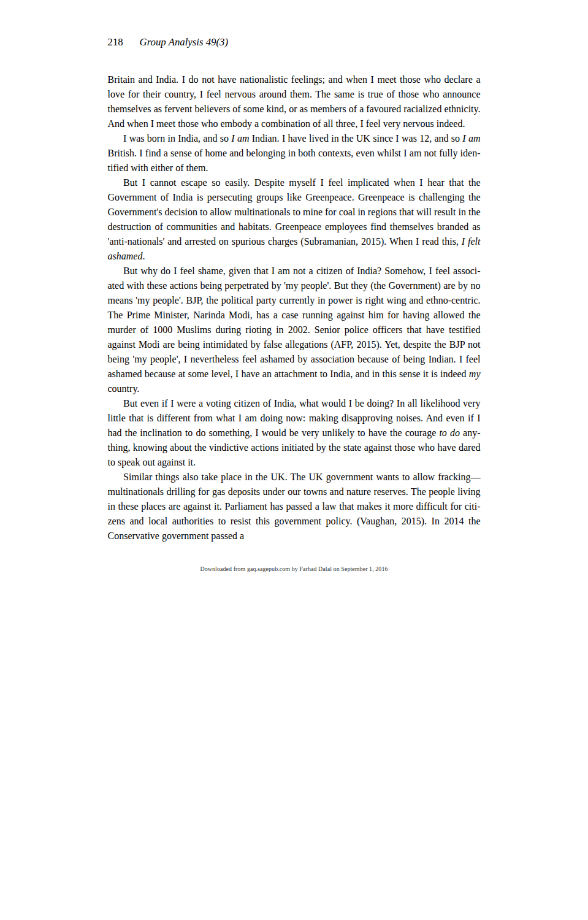218 Group Analysis 49(3)
Britain and India. I do not have nationalistic feelings; and when I meet those who declare a love for their country, I feel nervous around them. The same is true of those who announce themselves as fervent believers of some kind, or as members of a favoured racialized ethnicity. And when I meet those who embody a combination of all three, I feel very nervous indeed.
I was born in India, and so I am Indian. I have lived in the UK since I was 12, and so I am British. I find a sense of home and belonging in both contexts, even whilst I am not fully identified with either of them.
But I cannot escape so easily. Despite myself I feel implicated when I hear that the Government of India is persecuting groups like Greenpeace. Greenpeace is challenging the Government's decision to allow multinationals to mine for coal in regions that will result in the destruction of communities and habitats. Greenpeace employees find themselves branded as 'anti-nationals' and arrested on spurious charges (Subramanian, 2015). When I read this, I felt ashamed.
But why do I feel shame, given that I am not a citizen of India? Somehow, I feel associated with these actions being perpetrated by 'my people'. But they (the Government) are by no means 'my people'. BJP, the political party currently in power is right wing and ethno-centric. The Prime Minister, Narinda Modi, has a case running against him for having allowed the murder of 1000 Muslims during rioting in 2002. Senior police officers that have testified against Modi are being intimidated by false allegations (AFP, 2015). Yet, despite the BJP not being 'my people', I nevertheless feel ashamed by association because of being Indian. I feel ashamed because at some level, I have an attachment to India, and in this sense it is indeed my country.
But even if I were a voting citizen of India, what would I be doing? In all likelihood very little that is different from what I am doing now: making disapproving noises. And even if I had the inclination to do something, I would be very unlikely to have the courage to do anything, knowing about the vindictive actions initiated by the state against those who have dared to speak out against it.
Similar things also take place in the UK. The UK government wants to allow fracking—multinationals drilling for gas deposits under our towns and nature reserves. The people living in these places are against it. Parliament has passed a law that makes it more difficult for citizens and local authorities to resist this government policy. (Vaughan, 2015). In 2014 the Conservative government passed a
Downloaded from gaq.sagepub.com by Farhad Dalal on September 1, 2016